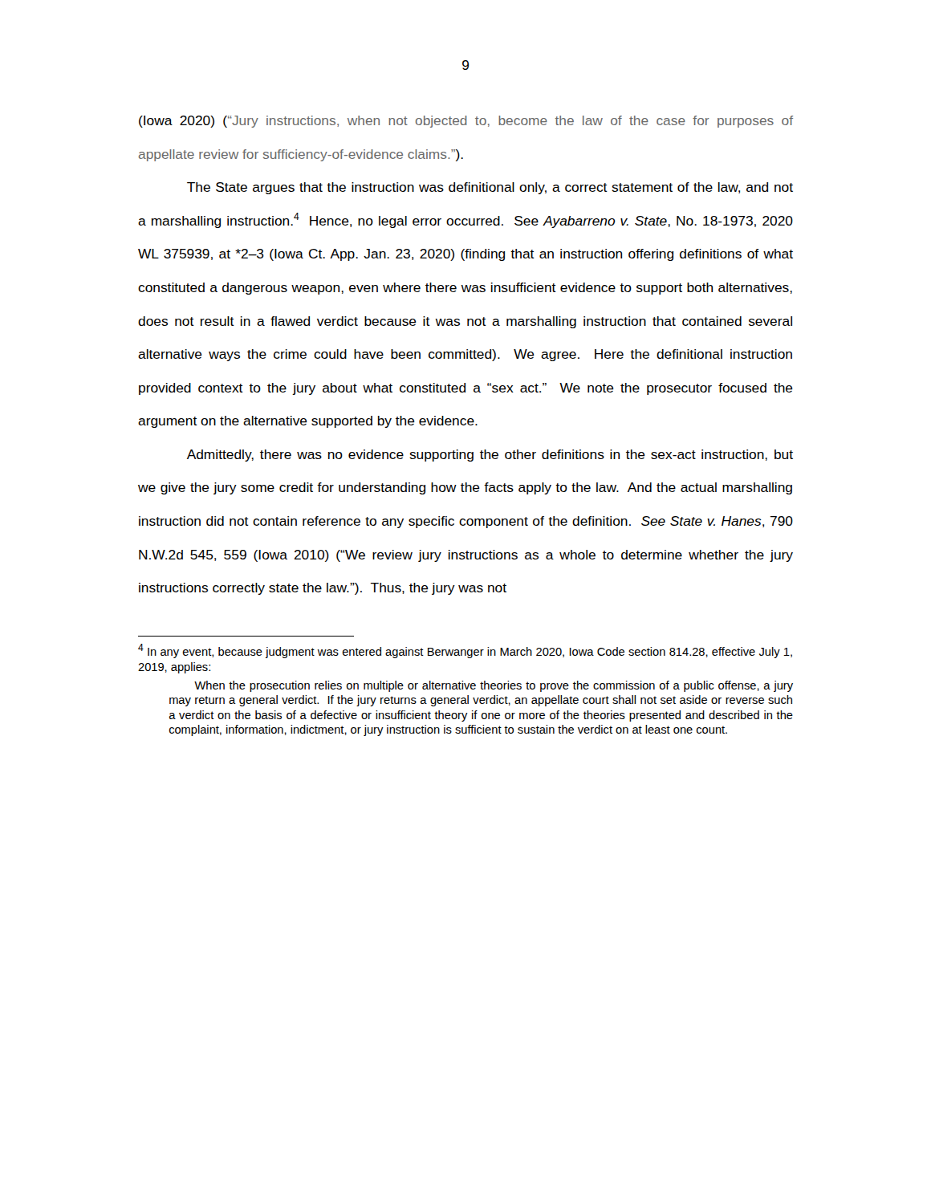9
(Iowa 2020) (“Jury instructions, when not objected to, become the law of the case for purposes of appellate review for sufficiency-of-evidence claims.”).
The State argues that the instruction was definitional only, a correct statement of the law, and not a marshalling instruction.4 Hence, no legal error occurred. See Ayabarreno v. State, No. 18-1973, 2020 WL 375939, at *2–3 (Iowa Ct. App. Jan. 23, 2020) (finding that an instruction offering definitions of what constituted a dangerous weapon, even where there was insufficient evidence to support both alternatives, does not result in a flawed verdict because it was not a marshalling instruction that contained several alternative ways the crime could have been committed). We agree. Here the definitional instruction provided context to the jury about what constituted a “sex act.” We note the prosecutor focused the argument on the alternative supported by the evidence.
Admittedly, there was no evidence supporting the other definitions in the sex-act instruction, but we give the jury some credit for understanding how the facts apply to the law. And the actual marshalling instruction did not contain reference to any specific component of the definition. See State v. Hanes, 790 N.W.2d 545, 559 (Iowa 2010) (“We review jury instructions as a whole to determine whether the jury instructions correctly state the law.”). Thus, the jury was not
4 In any event, because judgment was entered against Berwanger in March 2020, Iowa Code section 814.28, effective July 1, 2019, applies:
When the prosecution relies on multiple or alternative theories to prove the commission of a public offense, a jury may return a general verdict. If the jury returns a general verdict, an appellate court shall not set aside or reverse such a verdict on the basis of a defective or insufficient theory if one or more of the theories presented and described in the complaint, information, indictment, or jury instruction is sufficient to sustain the verdict on at least one count.